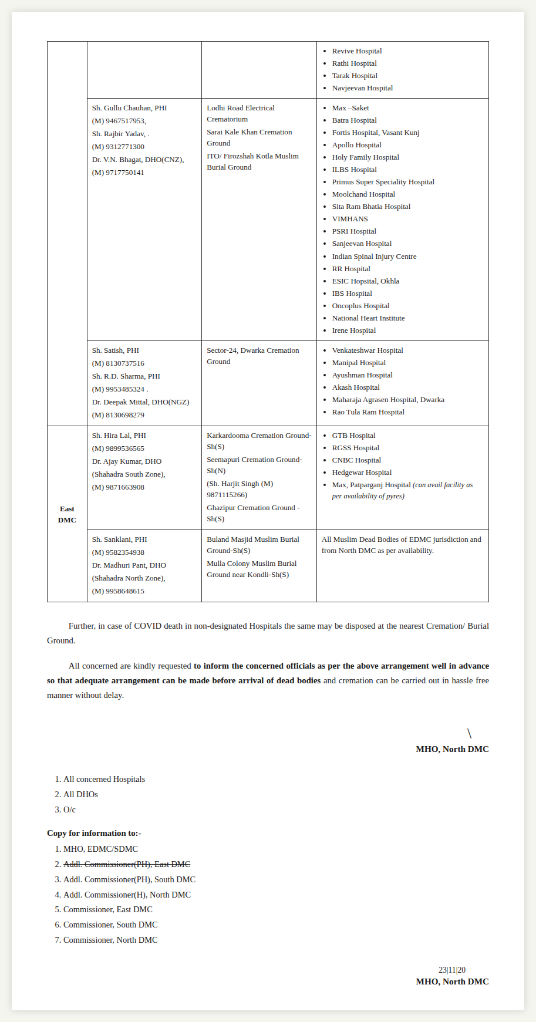| | | | Revive Hospital Rathi Hospital Tarak Hospital Navjeevan Hospital |
| Sh. Gullu Chauhan, PHI (M) 9467517953, Sh. Rajbir Yadav, . (M) 9312771300 Dr. V.N. Bhagat, DHO(CNZ), (M) 9717750141 | Lodhi Road Electrical Crematorium Sarai Kale Khan Cremation Ground ITO/ Firozshah Kotla Muslim Burial Ground | Max –Saket Batra Hospital Fortis Hospital, Vasant Kunj Apollo Hospital Holy Family Hospital ILBS Hospital Primus Super Speciality Hospital Moolchand Hospital Sita Ram Bhatia Hospital VIMHANS PSRI Hospital Sanjeevan Hospital Indian Spinal Injury Centre RR Hospital ESIC Hopsital, Okhla IBS Hospital Oncoplus Hospital National Heart Institute Irene Hospital |
| Sh. Satish, PHI (M) 8130737516 Sh. R.D. Sharma, PHI (M) 9953485324 . Dr. Deepak Mittal, DHO(NGZ) (M) 8130698279 | Sector-24, Dwarka Cremation Ground | Venkateshwar Hospital Manipal Hospital Ayushman Hospital Akash Hospital Maharaja Agrasen Hospital, Dwarka Rao Tula Ram Hospital |
| East DMC | Sh. Hira Lal, PHI (M) 9899536565 Dr. Ajay Kumar, DHO (Shahadra South Zone), (M) 9871663908 | Karkardooma Cremation Ground-Sh(S) Seemapuri Cremation Ground-Sh(N) (Sh. Harjit Singh (M) 9871115266) Ghazipur Cremation Ground -Sh(S) | GTB Hospital RGSS Hospital CNBC Hospital Hedgewar Hospital Max, Patparganj Hospital (can avail facility as per availability of pyres) |
| Sh. Sanklani, PHI (M) 9582354938 Dr. Madhuri Pant, DHO (Shahadra North Zone), (M) 9958648615 | Buland Masjid Muslim Burial Ground-Sh(S) Mulla Colony Muslim Burial Ground near Kondli-Sh(S) | All Muslim Dead Bodies of EDMC jurisdiction and from North DMC as per availability. |
Further, in case of COVID death in non-designated Hospitals the same may be disposed at the nearest Cremation/ Burial Ground.
All concerned are kindly requested to inform the concerned officials as per the above arrangement well in advance so that adequate arrangement can be made before arrival of dead bodies and cremation can be carried out in hassle free manner without delay.
\ MHO, North DMC
All concerned Hospitals
All DHOs
O/c
Copy for information to:-
MHO, EDMC/SDMC
Addl. Commissioner(PH), East DMC
Addl. Commissioner(PH), South DMC
Addl. Commissioner(H), North DMC
Commissioner, East DMC
Commissioner, South DMC
Commissioner, North DMC
23|11|20 MHO, North DMC